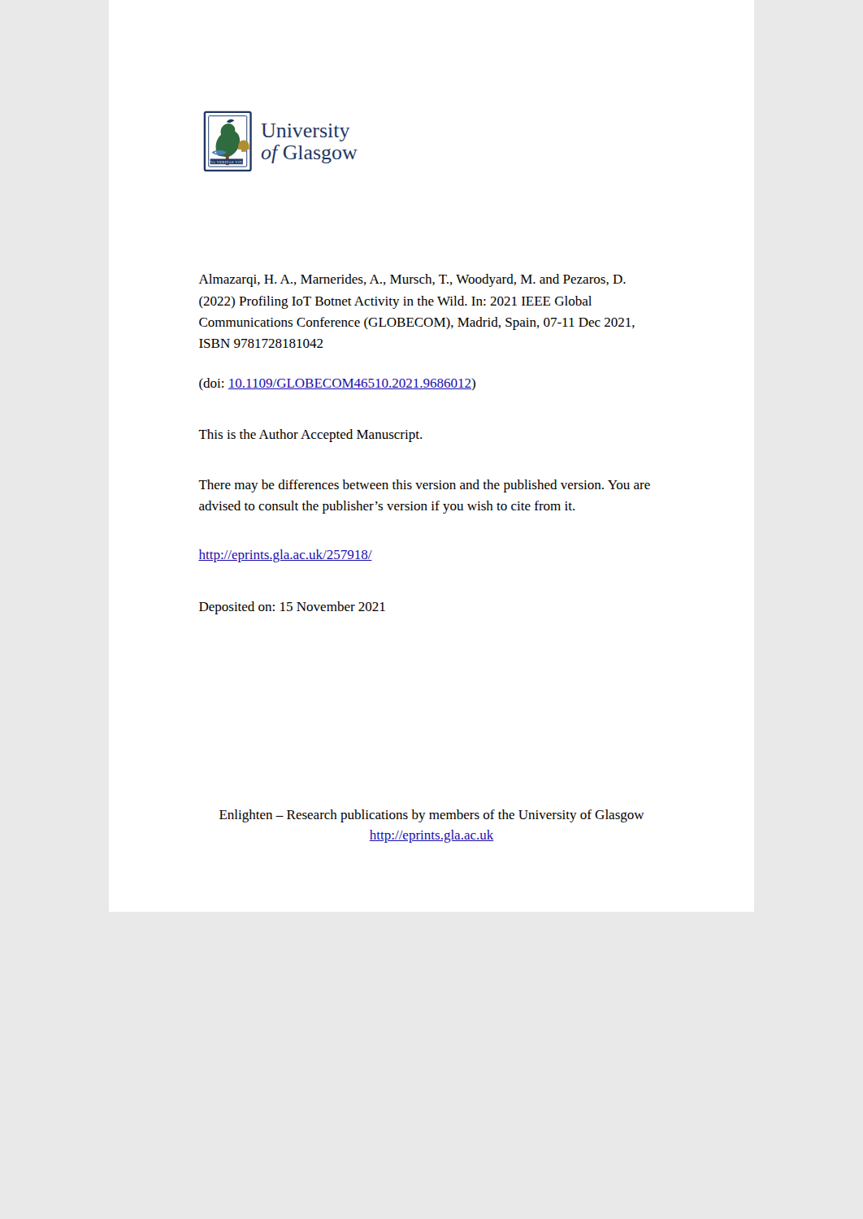VIA VERITAS VITA University of Glasgow
Almazarqi, H. A., Marnerides, A., Mursch, T., Woodyard, M. and Pezaros, D. (2022) Profiling IoT Botnet Activity in the Wild. In: 2021 IEEE Global Communications Conference (GLOBECOM), Madrid, Spain, 07-11 Dec 2021, ISBN 9781728181042
(doi: 10.1109/GLOBECOM46510.2021.9686012)
This is the Author Accepted Manuscript.
There may be differences between this version and the published version. You are advised to consult the publisher’s version if you wish to cite from it.
http://eprints.gla.ac.uk/257918/
Deposited on: 15 November 2021
Enlighten – Research publications by members of the University of Glasgow
http://eprints.gla.ac.uk